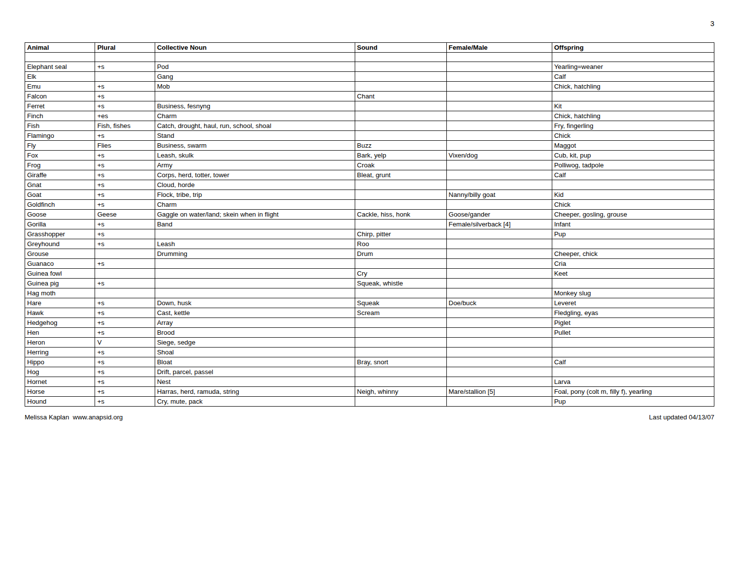3
| Animal | Plural | Collective Noun | Sound | Female/Male | Offspring |
| --- | --- | --- | --- | --- | --- |
| Elephant seal | +s | Pod | | | Yearling=weaner |
| Elk | | Gang | | | Calf |
| Emu | +s | Mob | | | Chick, hatchling |
| Falcon | +s | | Chant | | |
| Ferret | +s | Business, fesnyng | | | Kit |
| Finch | +es | Charm | | | Chick, hatchling |
| Fish | Fish, fishes | Catch, drought, haul, run, school, shoal | | | Fry, fingerling |
| Flamingo | +s | Stand | | | Chick |
| Fly | Flies | Business, swarm | Buzz | | Maggot |
| Fox | +s | Leash, skulk | Bark, yelp | Vixen/dog | Cub, kit, pup |
| Frog | +s | Army | Croak | | Polliwog, tadpole |
| Giraffe | +s | Corps, herd, totter, tower | Bleat, grunt | | Calf |
| Gnat | +s | Cloud, horde | | | |
| Goat | +s | Flock, tribe, trip | | Nanny/billy goat | Kid |
| Goldfinch | +s | Charm | | | Chick |
| Goose | Geese | Gaggle on water/land; skein when in flight | Cackle, hiss, honk | Goose/gander | Cheeper, gosling, grouse |
| Gorilla | +s | Band | | Female/silverback [4] | Infant |
| Grasshopper | +s | | Chirp, pitter | | Pup |
| Greyhound | +s | Leash | Roo | | |
| Grouse | | Drumming | Drum | | Cheeper, chick |
| Guanaco | +s | | | | Cria |
| Guinea fowl | | | Cry | | Keet |
| Guinea pig | +s | | Squeak, whistle | | |
| Hag moth | | | | | Monkey slug |
| Hare | +s | Down, husk | Squeak | Doe/buck | Leveret |
| Hawk | +s | Cast, kettle | Scream | | Fledgling, eyas |
| Hedgehog | +s | Array | | | Piglet |
| Hen | +s | Brood | | | Pullet |
| Heron | V | Siege, sedge | | | |
| Herring | +s | Shoal | | | |
| Hippo | +s | Bloat | Bray, snort | | Calf |
| Hog | +s | Drift, parcel, passel | | | |
| Hornet | +s | Nest | | | Larva |
| Horse | +s | Harras, herd, ramuda, string | Neigh, whinny | Mare/stallion [5] | Foal, pony (colt m, filly f), yearling |
| Hound | +s | Cry, mute, pack | | | Pup |
Melissa Kaplan www.anapsid.org Last updated 04/13/07